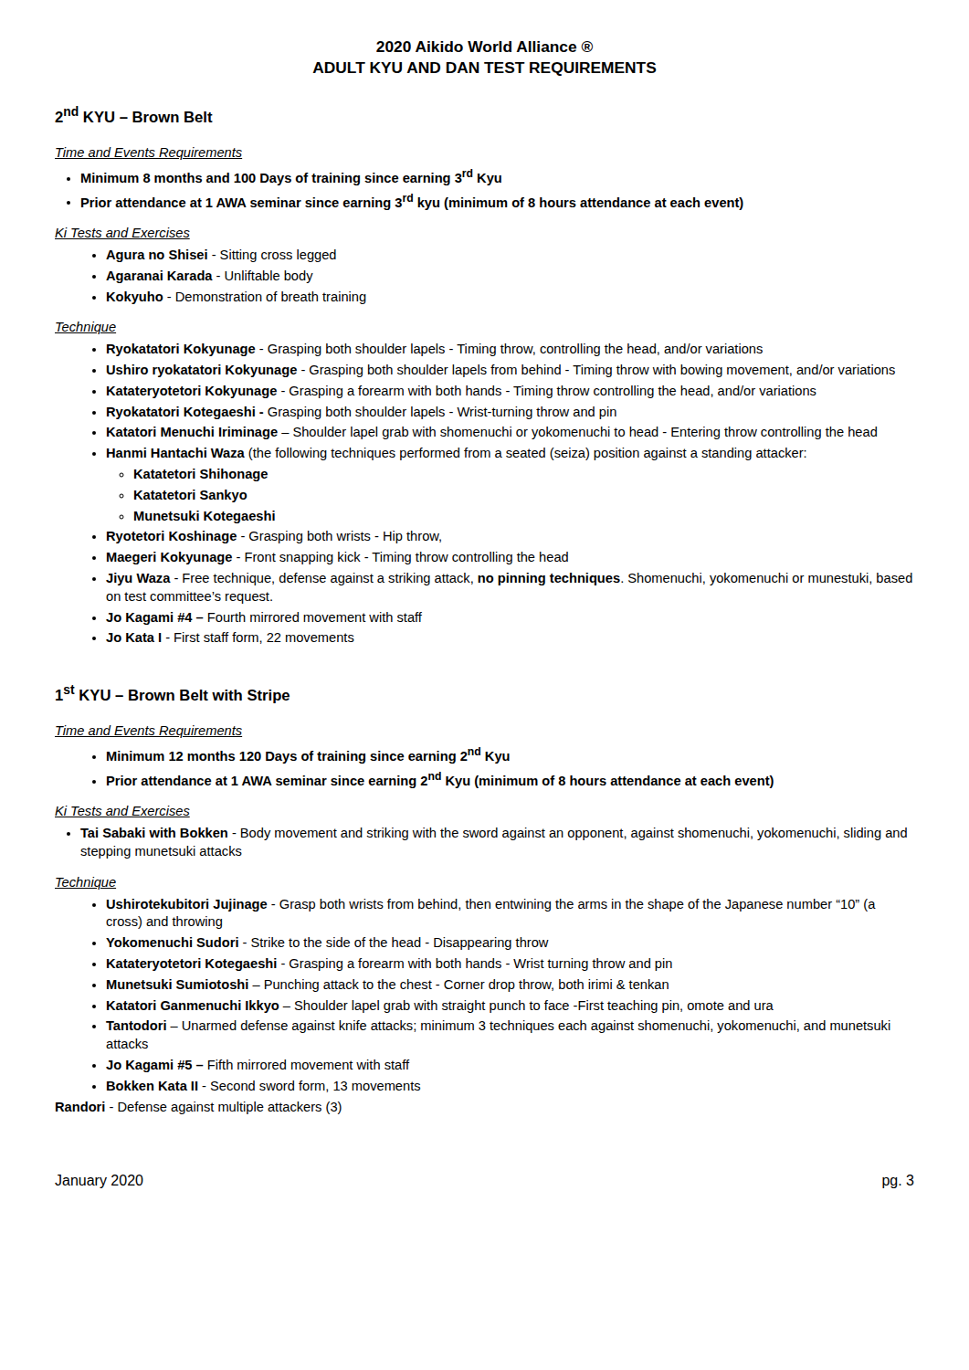2020 Aikido World Alliance ®
ADULT KYU AND DAN TEST REQUIREMENTS
2nd KYU – Brown Belt
Time and Events Requirements
Minimum 8 months and 100 Days of training since earning 3rd Kyu
Prior attendance at 1 AWA seminar since earning 3rd kyu (minimum of 8 hours attendance at each event)
Ki Tests and Exercises
Agura no Shisei - Sitting cross legged
Agaranai Karada - Unliftable body
Kokyuho - Demonstration of breath training
Technique
Ryokatatori Kokyunage - Grasping both shoulder lapels - Timing throw, controlling the head, and/or variations
Ushiro ryokatatori Kokyunage - Grasping both shoulder lapels from behind - Timing throw with bowing movement, and/or variations
Katateryotetori Kokyunage - Grasping a forearm with both hands - Timing throw controlling the head, and/or variations
Ryokatatori Kotegaeshi - Grasping both shoulder lapels - Wrist-turning throw and pin
Katatori Menuchi Iriminage – Shoulder lapel grab with shomenuchi or yokomenuchi to head - Entering throw controlling the head
Hanmi Hantachi Waza (the following techniques performed from a seated (seiza) position against a standing attacker:
Katatetori Shihonage
Katatetori Sankyo
Munetsuki Kotegaeshi
Ryotetori Koshinage - Grasping both wrists - Hip throw,
Maegeri Kokyunage - Front snapping kick - Timing throw controlling the head
Jiyu Waza - Free technique, defense against a striking attack, no pinning techniques. Shomenuchi, yokomenuchi or munestuki, based on test committee’s request.
Jo Kagami #4 – Fourth mirrored movement with staff
Jo Kata I - First staff form, 22 movements
1st KYU – Brown Belt with Stripe
Time and Events Requirements
Minimum 12 months 120 Days of training since earning 2nd Kyu
Prior attendance at 1 AWA seminar since earning 2nd Kyu (minimum of 8 hours attendance at each event)
Ki Tests and Exercises
Tai Sabaki with Bokken - Body movement and striking with the sword against an opponent, against shomenuchi, yokomenuchi, sliding and stepping munetsuki attacks
Technique
Ushirotekubitori Jujinage - Grasp both wrists from behind, then entwining the arms in the shape of the Japanese number “10” (a cross) and throwing
Yokomenuchi Sudori - Strike to the side of the head - Disappearing throw
Katateryotetori Kotegaeshi - Grasping a forearm with both hands - Wrist turning throw and pin
Munetsuki Sumiotoshi – Punching attack to the chest - Corner drop throw, both irimi & tenkan
Katatori Ganmenuchi Ikkyo – Shoulder lapel grab with straight punch to face -First teaching pin, omote and ura
Tantodori – Unarmed defense against knife attacks; minimum 3 techniques each against shomenuchi, yokomenuchi, and munetsuki attacks
Jo Kagami #5 – Fifth mirrored movement with staff
Bokken Kata II - Second sword form, 13 movements
Randori - Defense against multiple attackers (3)
January 2020 pg. 3